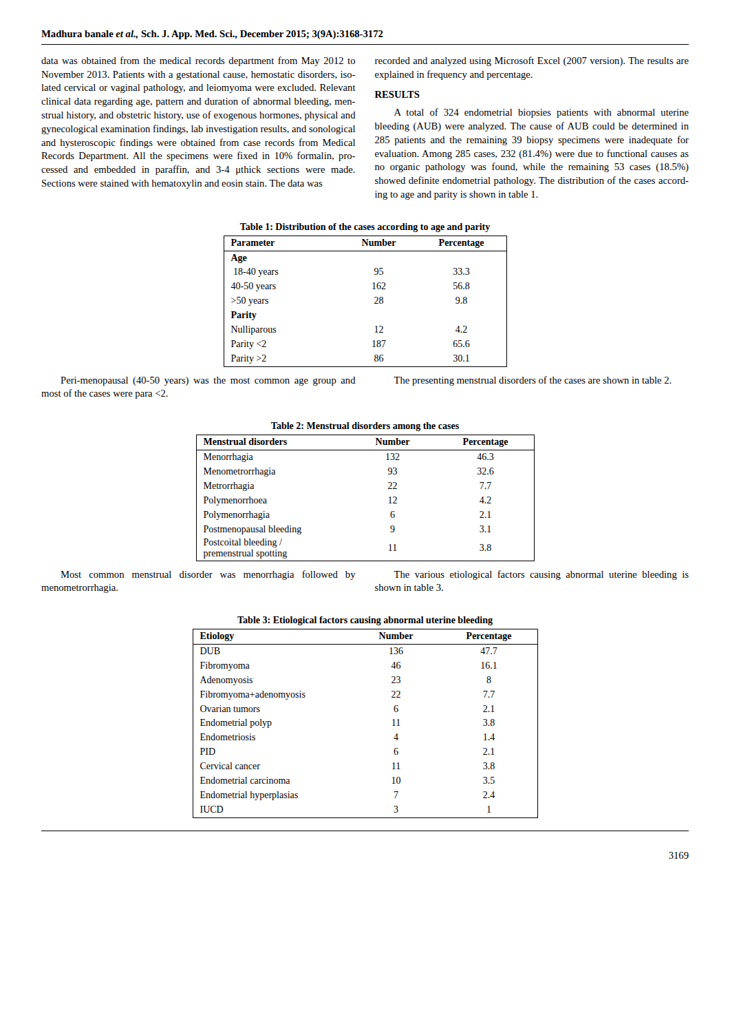Madhura banale et al., Sch. J. App. Med. Sci., December 2015; 3(9A):3168-3172
data was obtained from the medical records department from May 2012 to November 2013. Patients with a gestational cause, hemostatic disorders, isolated cervical or vaginal pathology, and leiomyoma were excluded. Relevant clinical data regarding age, pattern and duration of abnormal bleeding, menstrual history, and obstetric history, use of exogenous hormones, physical and gynecological examination findings, lab investigation results, and sonological and hysteroscopic findings were obtained from case records from Medical Records Department. All the specimens were fixed in 10% formalin, processed and embedded in paraffin, and 3-4 μthick sections were made. Sections were stained with hematoxylin and eosin stain. The data was
recorded and analyzed using Microsoft Excel (2007 version). The results are explained in frequency and percentage.
Results
A total of 324 endometrial biopsies patients with abnormal uterine bleeding (AUB) were analyzed. The cause of AUB could be determined in 285 patients and the remaining 39 biopsy specimens were inadequate for evaluation. Among 285 cases, 232 (81.4%) were due to functional causes as no organic pathology was found, while the remaining 53 cases (18.5%) showed definite endometrial pathology. The distribution of the cases according to age and parity is shown in table 1.
Table 1: Distribution of the cases according to age and parity
| Parameter | Number | Percentage |
| --- | --- | --- |
| Age | | |
| 18-40 years | 95 | 33.3 |
| 40-50 years | 162 | 56.8 |
| >50 years | 28 | 9.8 |
| Parity | | |
| Nulliparous | 12 | 4.2 |
| Parity <2 | 187 | 65.6 |
| Parity >2 | 86 | 30.1 |
Peri-menopausal (40-50 years) was the most common age group and most of the cases were para <2.
The presenting menstrual disorders of the cases are shown in table 2.
Table 2: Menstrual disorders among the cases
| Menstrual disorders | Number | Percentage |
| --- | --- | --- |
| Menorrhagia | 132 | 46.3 |
| Menometrorrhagia | 93 | 32.6 |
| Metrorrhagia | 22 | 7.7 |
| Polymenorrhoea | 12 | 4.2 |
| Polymenorrhagia | 6 | 2.1 |
| Postmenopausal bleeding | 9 | 3.1 |
| Postcoital bleeding / premenstrual spotting | 11 | 3.8 |
Most common menstrual disorder was menorrhagia followed by menometrorrhagia.
The various etiological factors causing abnormal uterine bleeding is shown in table 3.
Table 3: Etiological factors causing abnormal uterine bleeding
| Etiology | Number | Percentage |
| --- | --- | --- |
| DUB | 136 | 47.7 |
| Fibromyoma | 46 | 16.1 |
| Adenomyosis | 23 | 8 |
| Fibromyoma+adenomyosis | 22 | 7.7 |
| Ovarian tumors | 6 | 2.1 |
| Endometrial polyp | 11 | 3.8 |
| Endometriosis | 4 | 1.4 |
| PID | 6 | 2.1 |
| Cervical cancer | 11 | 3.8 |
| Endometrial carcinoma | 10 | 3.5 |
| Endometrial hyperplasias | 7 | 2.4 |
| IUCD | 3 | 1 |
3169